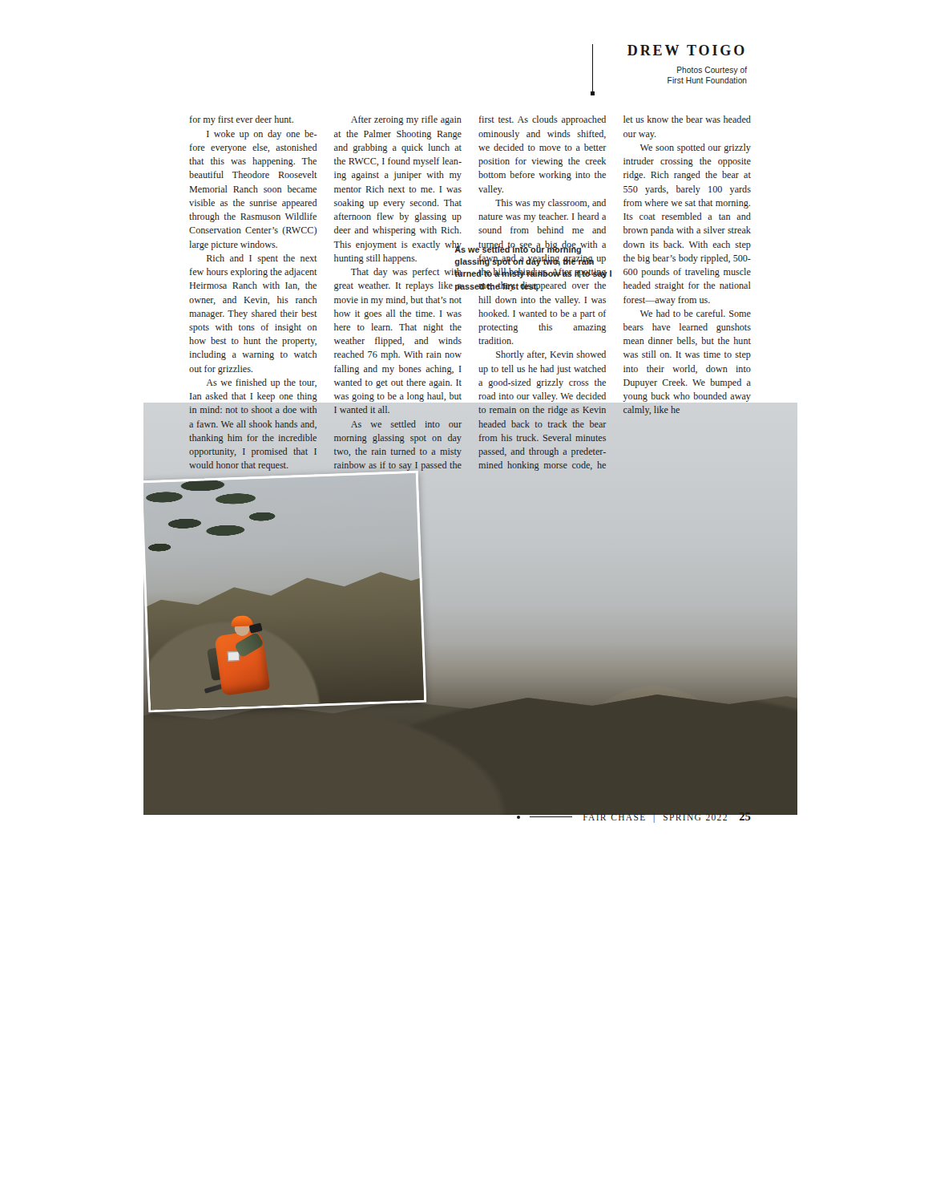Drew Toigo
Photos Courtesy of
First Hunt Foundation
for my first ever deer hunt.
I woke up on day one before everyone else, astonished that this was happening. The beautiful Theodore Roosevelt Memorial Ranch soon became visible as the sunrise appeared through the Rasmuson Wildlife Conservation Center’s (RWCC) large picture windows.
Rich and I spent the next few hours exploring the adjacent Heirmosa Ranch with Ian, the owner, and Kevin, his ranch manager. They shared their best spots with tons of insight on how best to hunt the property, including a warning to watch out for grizzlies.
As we finished up the tour, Ian asked that I keep one thing in mind: not to shoot a doe with a fawn. We all shook hands and, thanking him for the incredible opportunity, I promised that I would honor that request.
After zeroing my rifle again at the Palmer Shooting Range and grabbing a quick lunch at the RWCC, I found myself leaning against a juniper with my mentor Rich next to me. I was soaking up every second. That afternoon flew by glassing up deer and whispering with Rich. This enjoyment is exactly why hunting still happens.
That day was perfect with great weather. It replays like a movie in my mind, but that’s not how it goes all the time. I was here to learn. That night the weather flipped, and winds reached 76 mph. With rain now falling and my bones aching, I wanted to get out there again. It was going to be a long haul, but I wanted it all.
As we settled into our morning glassing spot on day two, the rain turned to a misty rainbow as if to say I passed the first test. As clouds approached ominously and winds shifted, we decided to move to a better position for viewing the creek bottom before working into the valley.
This was my classroom, and nature was my teacher. I heard a sound from behind me and turned to see a big doe with a fawn and a yearling grazing up the hill behind us. After spotting me, they disappeared over the hill down into the valley. I was hooked. I wanted to be a part of protecting this amazing tradition.
Shortly after, Kevin showed up to tell us he had just watched a good-sized grizzly cross the road into our valley. We decided to remain on the ridge as Kevin headed back to track the bear from his truck. Several minutes passed, and through a predetermined honking morse code, he let us know the bear was headed our way.
We soon spotted our grizzly intruder crossing the opposite ridge. Rich ranged the bear at 550 yards, barely 100 yards from where we sat that morning. Its coat resembled a tan and brown panda with a silver streak down its back. With each step the big bear’s body rippled, 500-600 pounds of traveling muscle headed straight for the national forest—away from us.
We had to be careful. Some bears have learned gunshots mean dinner bells, but the hunt was still on. It was time to step into their world, down into Dupuyer Creek. We bumped a young buck who bounded away calmly, like he
As we settled into our morning glassing spot on day two, the rain turned to a misty rainbow as if to say I passed the first test.
FAIR CHASE | SPRING 2022 25